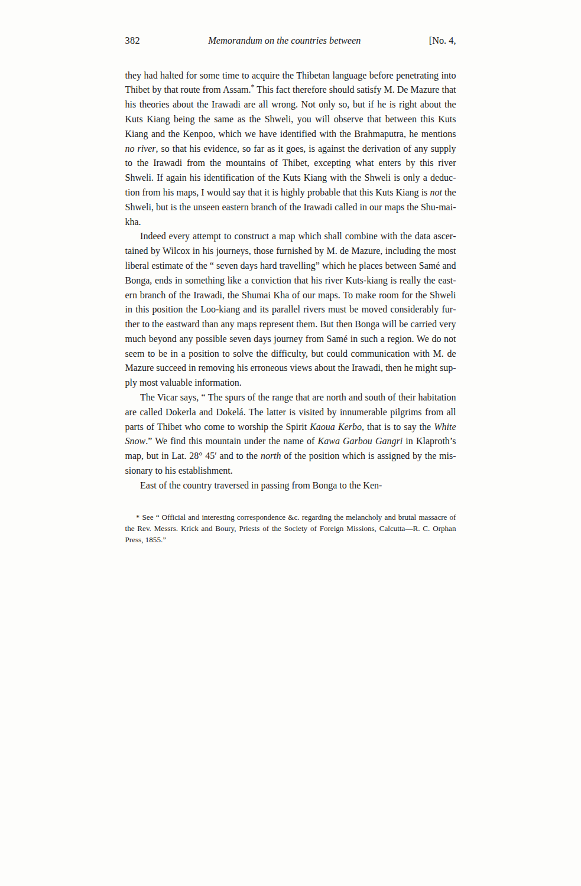382 Memorandum on the countries between [No. 4,
they had halted for some time to acquire the Thibetan language before penetrating into Thibet by that route from Assam.* This fact therefore should satisfy M. De Mazure that his theories about the Irawadi are all wrong. Not only so, but if he is right about the Kuts Kiang being the same as the Shweli, you will observe that between this Kuts Kiang and the Kenpoo, which we have identified with the Brahmaputra, he mentions no river, so that his evidence, so far as it goes, is against the derivation of any supply to the Irawadi from the mountains of Thibet, excepting what enters by this river Shweli. If again his identification of the Kuts Kiang with the Shweli is only a deduction from his maps, I would say that it is highly probable that this Kuts Kiang is not the Shweli, but is the unseen eastern branch of the Irawadi called in our maps the Shu-mai-kha.
Indeed every attempt to construct a map which shall combine with the data ascertained by Wilcox in his journeys, those furnished by M. de Mazure, including the most liberal estimate of the “ seven days hard travelling” which he places between Samé and Bonga, ends in something like a conviction that his river Kuts-kiang is really the eastern branch of the Irawadi, the Shumai Kha of our maps. To make room for the Shweli in this position the Loo-kiang and its parallel rivers must be moved considerably further to the eastward than any maps represent them. But then Bonga will be carried very much beyond any possible seven days journey from Samé in such a region. We do not seem to be in a position to solve the difficulty, but could communication with M. de Mazure succeed in removing his erroneous views about the Irawadi, then he might supply most valuable information.
The Vicar says, “ The spurs of the range that are north and south of their habitation are called Dokerla and Dokelá. The latter is visited by innumerable pilgrims from all parts of Thibet who come to worship the Spirit Kaoua Kerbo, that is to say the White Snow.” We find this mountain under the name of Kawa Garbou Gangri in Klaproth’s map, but in Lat. 28° 45′ and to the north of the position which is assigned by the missionary to his establishment.
East of the country traversed in passing from Bonga to the Ken-
* See “ Official and interesting correspondence &c. regarding the melancholy and brutal massacre of the Rev. Messrs. Krick and Boury, Priests of the Society of Foreign Missions, Calcutta—R. C. Orphan Press, 1855.”